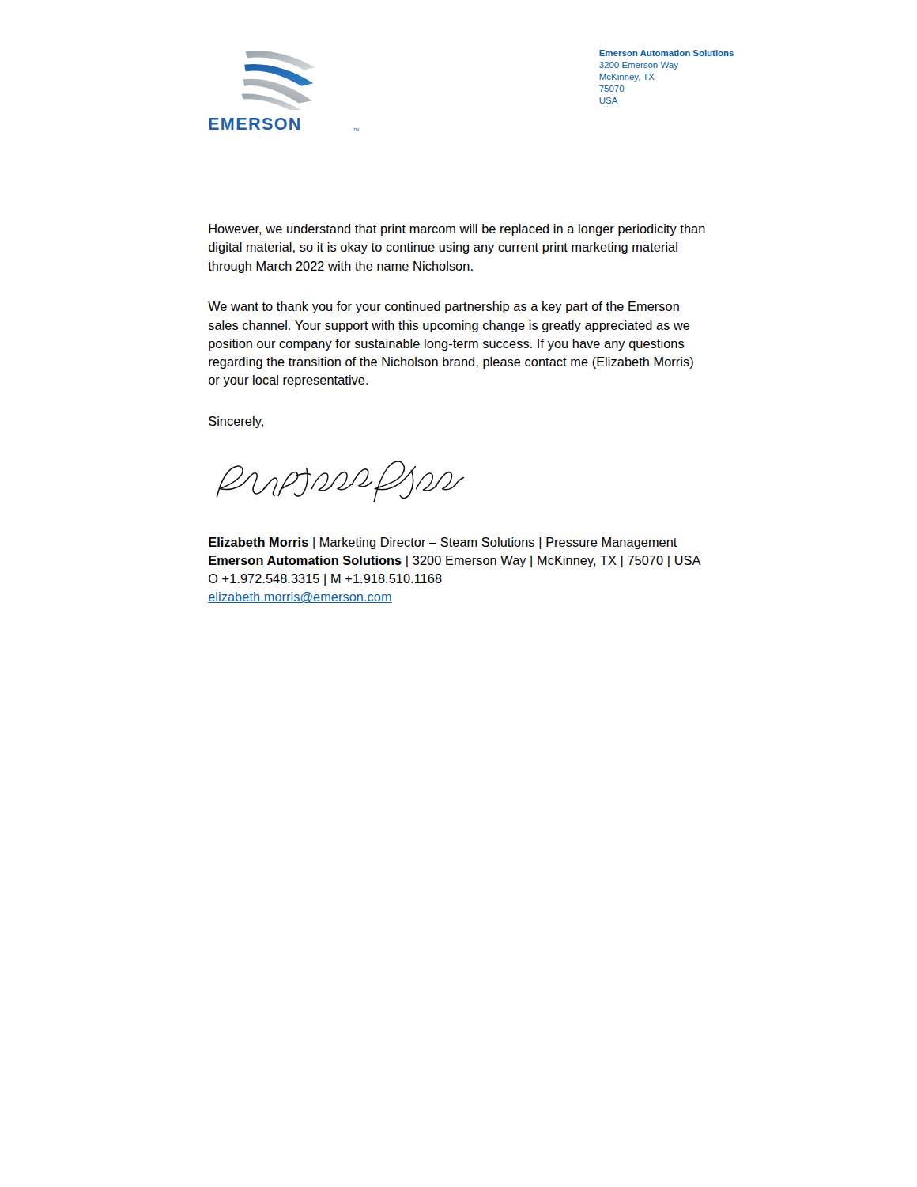EMERSON TM
Emerson Automation Solutions
3200 Emerson Way
McKinney, TX
75070
USA
However, we understand that print marcom will be replaced in a longer periodicity than digital material, so it is okay to continue using any current print marketing material through March 2022 with the name Nicholson.
We want to thank you for your continued partnership as a key part of the Emerson sales channel. Your support with this upcoming change is greatly appreciated as we position our company for sustainable long-term success. If you have any questions regarding the transition of the Nicholson brand, please contact me (Elizabeth Morris) or your local representative.
Sincerely,
Elizabeth Morris | Marketing Director – Steam Solutions | Pressure Management
Emerson Automation Solutions | 3200 Emerson Way | McKinney, TX | 75070 | USA
O +1.972.548.3315 | M +1.918.510.1168
elizabeth.morris@emerson.com